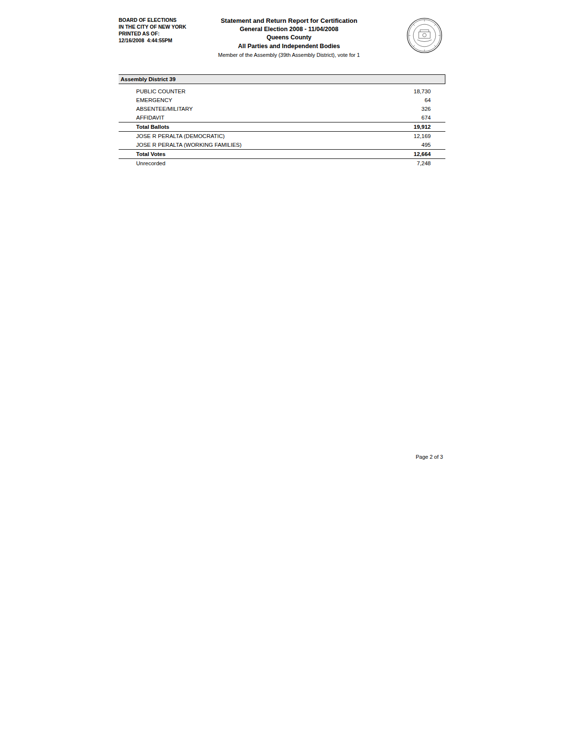BOARD OF ELECTIONS
IN THE CITY OF NEW YORK
PRINTED AS OF:
12/16/2008 4:44:55PM
Statement and Return Report for Certification
General Election 2008 - 11/04/2008
Queens County
All Parties and Independent Bodies
Member of the Assembly (39th Assembly District), vote for 1
Assembly District 39
| PUBLIC COUNTER | 18,730 |
| EMERGENCY | 64 |
| ABSENTEE/MILITARY | 326 |
| AFFIDAVIT | 674 |
| Total Ballots | 19,912 |
| JOSE R PERALTA (DEMOCRATIC) | 12,169 |
| JOSE R PERALTA (WORKING FAMILIES) | 495 |
| Total Votes | 12,664 |
| Unrecorded | 7,248 |
Page 2 of 3